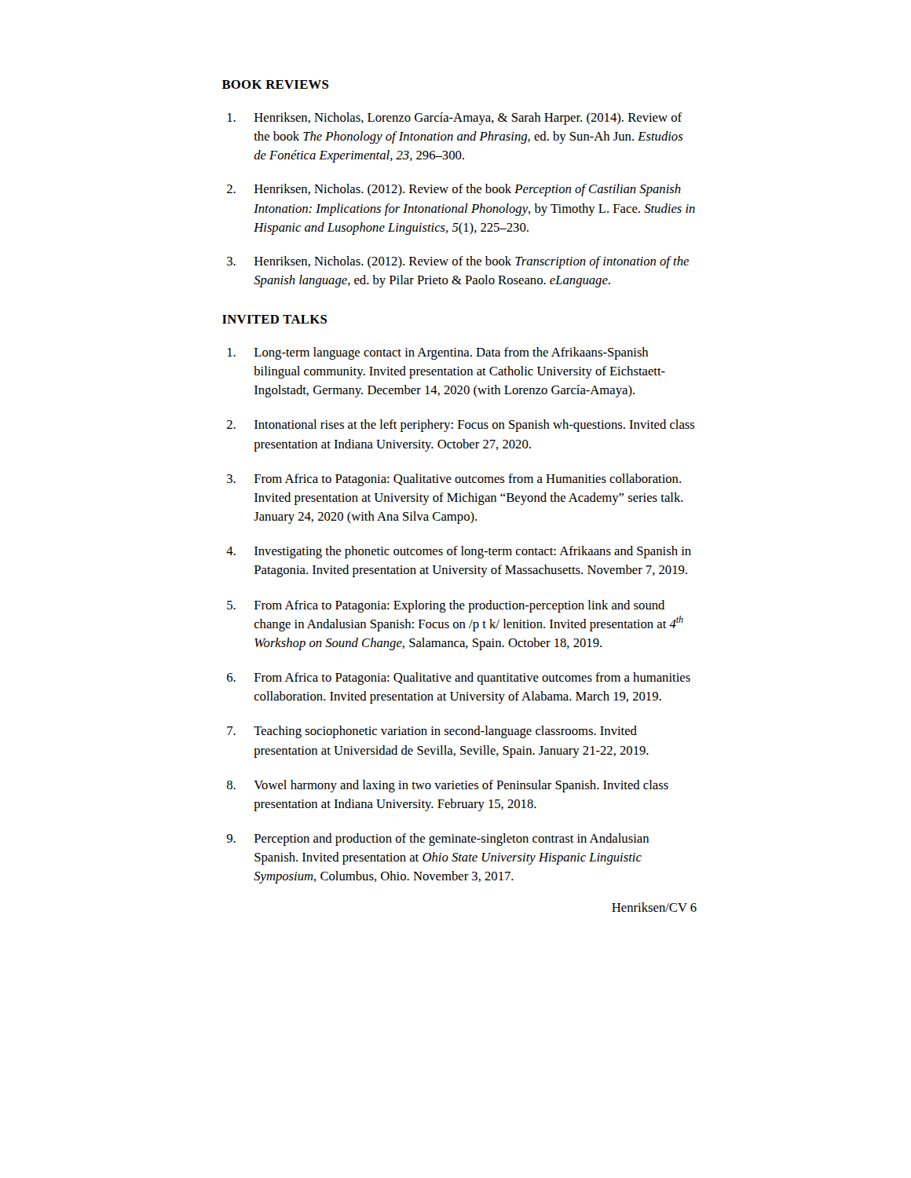Book Reviews
Henriksen, Nicholas, Lorenzo García-Amaya, & Sarah Harper. (2014). Review of the book The Phonology of Intonation and Phrasing, ed. by Sun-Ah Jun. Estudios de Fonética Experimental, 23, 296–300.
Henriksen, Nicholas. (2012). Review of the book Perception of Castilian Spanish Intonation: Implications for Intonational Phonology, by Timothy L. Face. Studies in Hispanic and Lusophone Linguistics, 5(1), 225–230.
Henriksen, Nicholas. (2012). Review of the book Transcription of intonation of the Spanish language, ed. by Pilar Prieto & Paolo Roseano. eLanguage.
Invited Talks
Long-term language contact in Argentina. Data from the Afrikaans-Spanish bilingual community. Invited presentation at Catholic University of Eichstaett-Ingolstadt, Germany. December 14, 2020 (with Lorenzo García-Amaya).
Intonational rises at the left periphery: Focus on Spanish wh-questions. Invited class presentation at Indiana University. October 27, 2020.
From Africa to Patagonia: Qualitative outcomes from a Humanities collaboration. Invited presentation at University of Michigan “Beyond the Academy” series talk. January 24, 2020 (with Ana Silva Campo).
Investigating the phonetic outcomes of long-term contact: Afrikaans and Spanish in Patagonia. Invited presentation at University of Massachusetts. November 7, 2019.
From Africa to Patagonia: Exploring the production-perception link and sound change in Andalusian Spanish: Focus on /p t k/ lenition. Invited presentation at 4th Workshop on Sound Change, Salamanca, Spain. October 18, 2019.
From Africa to Patagonia: Qualitative and quantitative outcomes from a humanities collaboration. Invited presentation at University of Alabama. March 19, 2019.
Teaching sociophonetic variation in second-language classrooms. Invited presentation at Universidad de Sevilla, Seville, Spain. January 21-22, 2019.
Vowel harmony and laxing in two varieties of Peninsular Spanish. Invited class presentation at Indiana University. February 15, 2018.
Perception and production of the geminate-singleton contrast in Andalusian Spanish. Invited presentation at Ohio State University Hispanic Linguistic Symposium, Columbus, Ohio. November 3, 2017.
Henriksen/CV 6